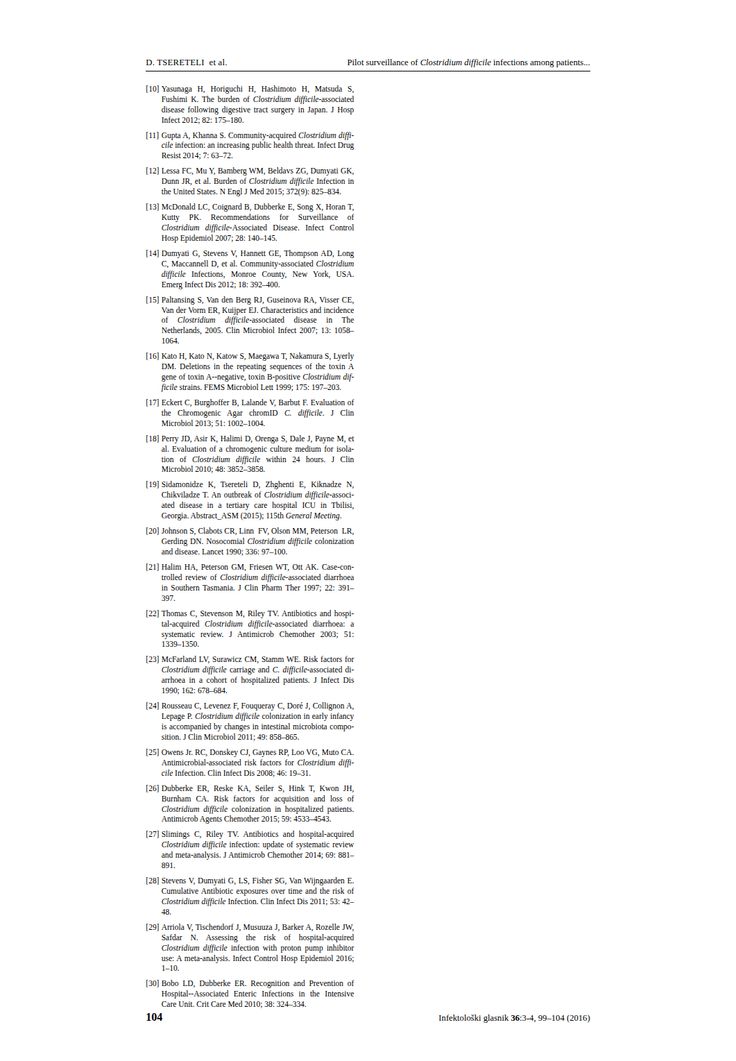D. TSERETELI et al.
Pilot surveillance of Clostridium difficile infections among patients...
[10] Yasunaga H, Horiguchi H, Hashimoto H, Matsuda S, Fushimi K. The burden of Clostridium difficile-associated disease following digestive tract surgery in Japan. J Hosp Infect 2012; 82: 175–180.
[11] Gupta A, Khanna S. Community-acquired Clostridium difficile infection: an increasing public health threat. Infect Drug Resist 2014; 7: 63–72.
[12] Lessa FC, Mu Y, Bamberg WM, Beldavs ZG, Dumyati GK, Dunn JR, et al. Burden of Clostridium difficile Infection in the United States. N Engl J Med 2015; 372(9): 825–834.
[13] McDonald LC, Coignard B, Dubberke E, Song X, Horan T, Kutty PK. Recommendations for Surveillance of Clostridium difficile-Associated Disease. Infect Control Hosp Epidemiol 2007; 28: 140–145.
[14] Dumyati G, Stevens V, Hannett GE, Thompson AD, Long C, Maccannell D, et al. Community-associated Clostridium difficile Infections, Monroe County, New York, USA. Emerg Infect Dis 2012; 18: 392–400.
[15] Paltansing S, Van den Berg RJ, Guseinova RA, Visser CE, Van der Vorm ER, Kuijper EJ. Characteristics and incidence of Clostridium difficile-associated disease in The Netherlands, 2005. Clin Microbiol Infect 2007; 13: 1058–1064.
[16] Kato H, Kato N, Katow S, Maegawa T, Nakamura S, Lyerly DM. Deletions in the repeating sequences of the toxin A gene of toxin A--negative, toxin B-positive Clostridium difficile strains. FEMS Microbiol Lett 1999; 175: 197–203.
[17] Eckert C, Burghoffer B, Lalande V, Barbut F. Evaluation of the Chromogenic Agar chromID C. difficile. J Clin Microbiol 2013; 51: 1002–1004.
[18] Perry JD, Asir K, Halimi D, Orenga S, Dale J, Payne M, et al. Evaluation of a chromogenic culture medium for isolation of Clostridium difficile within 24 hours. J Clin Microbiol 2010; 48: 3852–3858.
[19] Sidamonidze K, Tsereteli D, Zhghenti E, Kiknadze N, Chikviladze T. An outbreak of Clostridium difficile-associated disease in a tertiary care hospital ICU in Tbilisi, Georgia. Abstract_ASM (2015); 115th General Meeting.
[20] Johnson S, Clabots CR, Linn FV, Olson MM, Peterson LR, Gerding DN. Nosocomial Clostridium difficile colonization and disease. Lancet 1990; 336: 97–100.
[21] Halim HA, Peterson GM, Friesen WT, Ott AK. Case-controlled review of Clostridium difficile-associated diarrhoea in Southern Tasmania. J Clin Pharm Ther 1997; 22: 391–397.
[22] Thomas C, Stevenson M, Riley TV. Antibiotics and hospital-acquired Clostridium difficile-associated diarrhoea: a systematic review. J Antimicrob Chemother 2003; 51: 1339–1350.
[23] McFarland LV, Surawicz CM, Stamm WE. Risk factors for Clostridium difficile carriage and C. difficile-associated diarrhoea in a cohort of hospitalized patients. J Infect Dis 1990; 162: 678–684.
[24] Rousseau C, Levenez F, Fouqueray C, Doré J, Collignon A, Lepage P. Clostridium difficile colonization in early infancy is accompanied by changes in intestinal microbiota composition. J Clin Microbiol 2011; 49: 858–865.
[25] Owens Jr. RC, Donskey CJ, Gaynes RP, Loo VG, Muto CA. Antimicrobial-associated risk factors for Clostridium difficile Infection. Clin Infect Dis 2008; 46: 19–31.
[26] Dubberke ER, Reske KA, Seiler S, Hink T, Kwon JH, Burnham CA. Risk factors for acquisition and loss of Clostridium difficile colonization in hospitalized patients. Antimicrob Agents Chemother 2015; 59: 4533–4543.
[27] Slimings C, Riley TV. Antibiotics and hospital-acquired Clostridium difficile infection: update of systematic review and meta-analysis. J Antimicrob Chemother 2014; 69: 881–891.
[28] Stevens V, Dumyati G, LS, Fisher SG, Van Wijngaarden E. Cumulative Antibiotic exposures over time and the risk of Clostridium difficile Infection. Clin Infect Dis 2011; 53: 42–48.
[29] Arriola V, Tischendorf J, Musuuza J, Barker A, Rozelle JW, Safdar N. Assessing the risk of hospital-acquired Clostridium difficile infection with proton pump inhibitor use: A meta-analysis. Infect Control Hosp Epidemiol 2016; 1–10.
[30] Bobo LD, Dubberke ER. Recognition and Prevention of Hospital--Associated Enteric Infections in the Intensive Care Unit. Crit Care Med 2010; 38: 324–334.
104
Infektološki glasnik 36:3-4, 99–104 (2016)